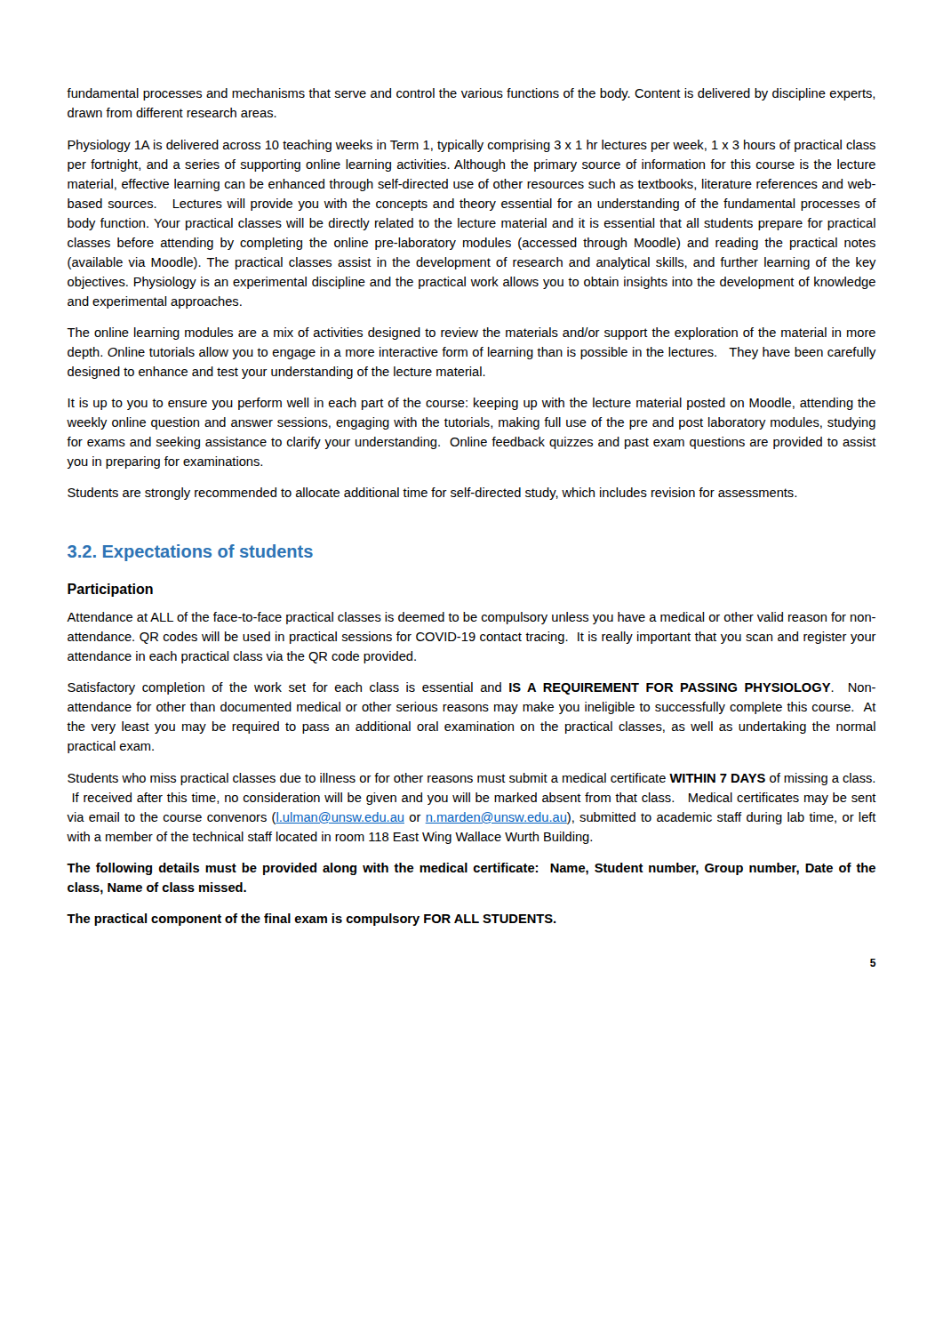fundamental processes and mechanisms that serve and control the various functions of the body. Content is delivered by discipline experts, drawn from different research areas.
Physiology 1A is delivered across 10 teaching weeks in Term 1, typically comprising 3 x 1 hr lectures per week, 1 x 3 hours of practical class per fortnight, and a series of supporting online learning activities. Although the primary source of information for this course is the lecture material, effective learning can be enhanced through self-directed use of other resources such as textbooks, literature references and web-based sources. Lectures will provide you with the concepts and theory essential for an understanding of the fundamental processes of body function. Your practical classes will be directly related to the lecture material and it is essential that all students prepare for practical classes before attending by completing the online pre-laboratory modules (accessed through Moodle) and reading the practical notes (available via Moodle). The practical classes assist in the development of research and analytical skills, and further learning of the key objectives. Physiology is an experimental discipline and the practical work allows you to obtain insights into the development of knowledge and experimental approaches.
The online learning modules are a mix of activities designed to review the materials and/or support the exploration of the material in more depth. Online tutorials allow you to engage in a more interactive form of learning than is possible in the lectures. They have been carefully designed to enhance and test your understanding of the lecture material.
It is up to you to ensure you perform well in each part of the course: keeping up with the lecture material posted on Moodle, attending the weekly online question and answer sessions, engaging with the tutorials, making full use of the pre and post laboratory modules, studying for exams and seeking assistance to clarify your understanding. Online feedback quizzes and past exam questions are provided to assist you in preparing for examinations.
Students are strongly recommended to allocate additional time for self-directed study, which includes revision for assessments.
3.2. Expectations of students
Participation
Attendance at ALL of the face-to-face practical classes is deemed to be compulsory unless you have a medical or other valid reason for non-attendance. QR codes will be used in practical sessions for COVID-19 contact tracing. It is really important that you scan and register your attendance in each practical class via the QR code provided.
Satisfactory completion of the work set for each class is essential and IS A REQUIREMENT FOR PASSING PHYSIOLOGY. Non-attendance for other than documented medical or other serious reasons may make you ineligible to successfully complete this course. At the very least you may be required to pass an additional oral examination on the practical classes, as well as undertaking the normal practical exam.
Students who miss practical classes due to illness or for other reasons must submit a medical certificate WITHIN 7 DAYS of missing a class. If received after this time, no consideration will be given and you will be marked absent from that class. Medical certificates may be sent via email to the course convenors (l.ulman@unsw.edu.au or n.marden@unsw.edu.au), submitted to academic staff during lab time, or left with a member of the technical staff located in room 118 East Wing Wallace Wurth Building.
The following details must be provided along with the medical certificate: Name, Student number, Group number, Date of the class, Name of class missed.
The practical component of the final exam is compulsory FOR ALL STUDENTS.
5